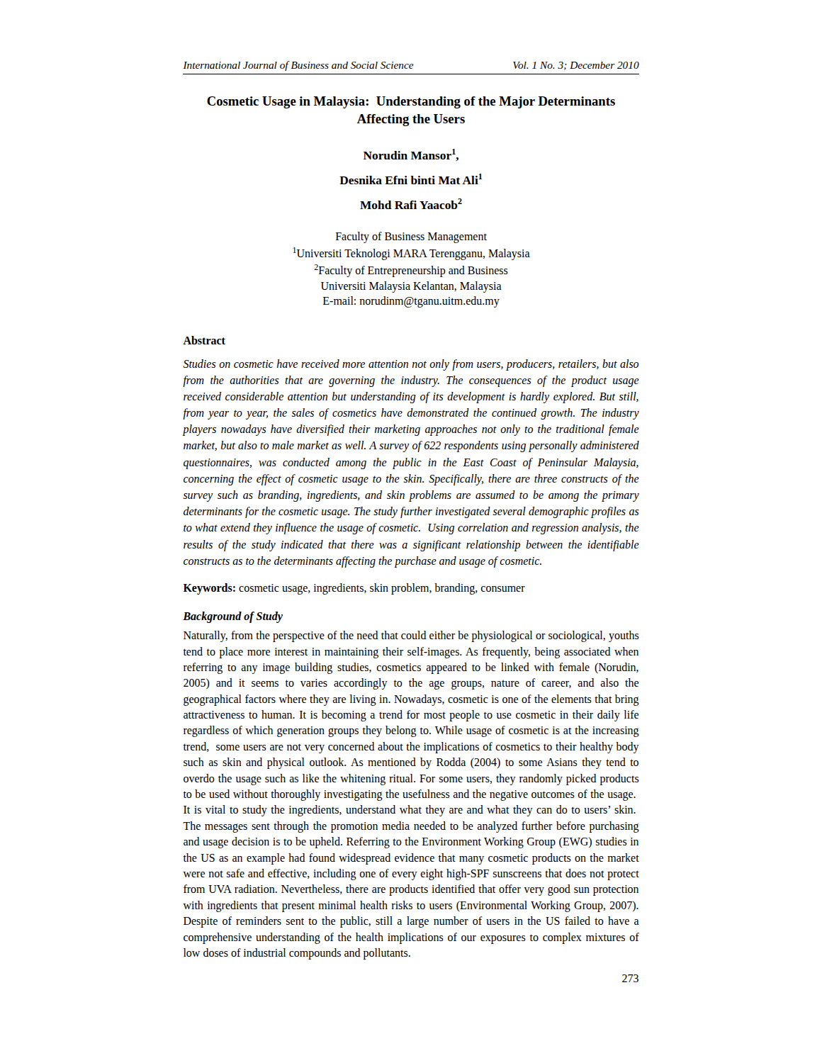International Journal of Business and Social Science Vol. 1 No. 3; December 2010
Cosmetic Usage in Malaysia: Understanding of the Major Determinants Affecting the Users
Norudin Mansor1,
Desnika Efni binti Mat Ali1
Mohd Rafi Yaacob2
Faculty of Business Management
1Universiti Teknologi MARA Terengganu, Malaysia
2Faculty of Entrepreneurship and Business
Universiti Malaysia Kelantan, Malaysia
E-mail: norudinm@tganu.uitm.edu.my
Abstract
Studies on cosmetic have received more attention not only from users, producers, retailers, but also from the authorities that are governing the industry. The consequences of the product usage received considerable attention but understanding of its development is hardly explored. But still, from year to year, the sales of cosmetics have demonstrated the continued growth. The industry players nowadays have diversified their marketing approaches not only to the traditional female market, but also to male market as well. A survey of 622 respondents using personally administered questionnaires, was conducted among the public in the East Coast of Peninsular Malaysia, concerning the effect of cosmetic usage to the skin. Specifically, there are three constructs of the survey such as branding, ingredients, and skin problems are assumed to be among the primary determinants for the cosmetic usage. The study further investigated several demographic profiles as to what extend they influence the usage of cosmetic. Using correlation and regression analysis, the results of the study indicated that there was a significant relationship between the identifiable constructs as to the determinants affecting the purchase and usage of cosmetic.
Keywords: cosmetic usage, ingredients, skin problem, branding, consumer
Background of Study
Naturally, from the perspective of the need that could either be physiological or sociological, youths tend to place more interest in maintaining their self-images. As frequently, being associated when referring to any image building studies, cosmetics appeared to be linked with female (Norudin, 2005) and it seems to varies accordingly to the age groups, nature of career, and also the geographical factors where they are living in. Nowadays, cosmetic is one of the elements that bring attractiveness to human. It is becoming a trend for most people to use cosmetic in their daily life regardless of which generation groups they belong to. While usage of cosmetic is at the increasing trend, some users are not very concerned about the implications of cosmetics to their healthy body such as skin and physical outlook. As mentioned by Rodda (2004) to some Asians they tend to overdo the usage such as like the whitening ritual. For some users, they randomly picked products to be used without thoroughly investigating the usefulness and the negative outcomes of the usage. It is vital to study the ingredients, understand what they are and what they can do to users’ skin. The messages sent through the promotion media needed to be analyzed further before purchasing and usage decision is to be upheld. Referring to the Environment Working Group (EWG) studies in the US as an example had found widespread evidence that many cosmetic products on the market were not safe and effective, including one of every eight high-SPF sunscreens that does not protect from UVA radiation. Nevertheless, there are products identified that offer very good sun protection with ingredients that present minimal health risks to users (Environmental Working Group, 2007). Despite of reminders sent to the public, still a large number of users in the US failed to have a comprehensive understanding of the health implications of our exposures to complex mixtures of low doses of industrial compounds and pollutants.
273